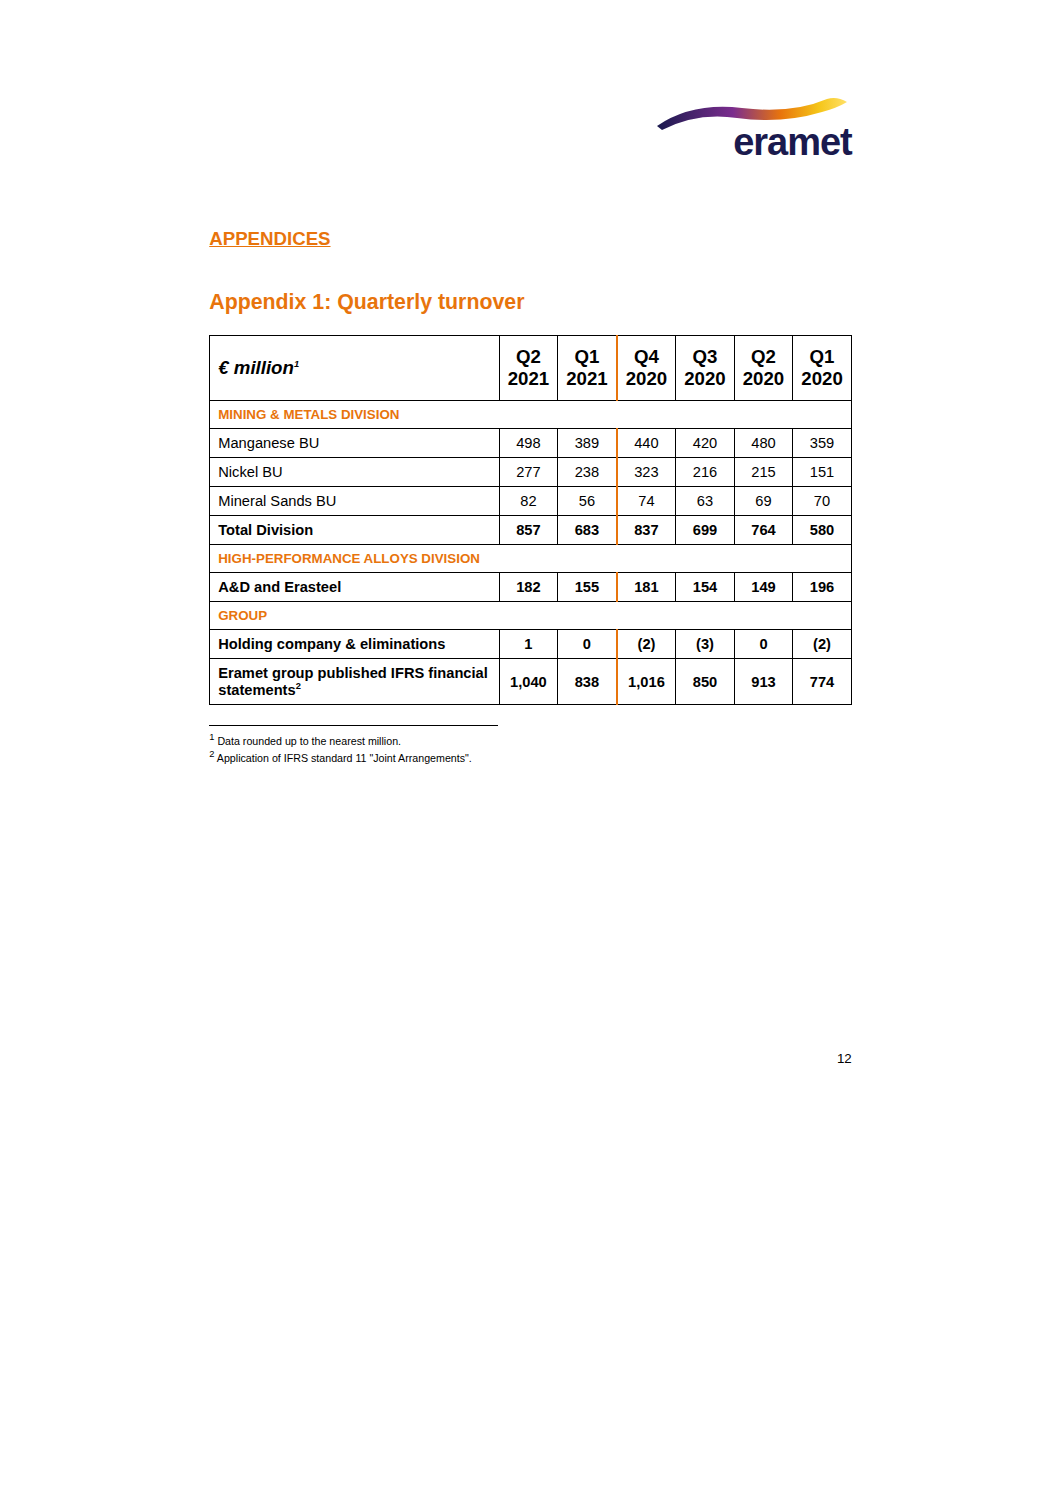eramet
APPENDICES
Appendix 1: Quarterly turnover
| € million 1 | Q2 2021 | Q1 2021 | Q4 2020 | Q3 2020 | Q2 2020 | Q1 2020 |
| MINING & METALS DIVISION |
| Manganese BU | 498 | 389 | 440 | 420 | 480 | 359 |
| Nickel BU | 277 | 238 | 323 | 216 | 215 | 151 |
| Mineral Sands BU | 82 | 56 | 74 | 63 | 69 | 70 |
| Total Division | 857 | 683 | 837 | 699 | 764 | 580 |
| HIGH-PERFORMANCE ALLOYS DIVISION |
| A&D and Erasteel | 182 | 155 | 181 | 154 | 149 | 196 |
| GROUP |
| Holding company & eliminations | 1 | 0 | (2) | (3) | 0 | (2) |
| Eramet group published IFRS financial statements 2 | 1,040 | 838 | 1,016 | 850 | 913 | 774 |
1 Data rounded up to the nearest million.
2 Application of IFRS standard 11 "Joint Arrangements".
12